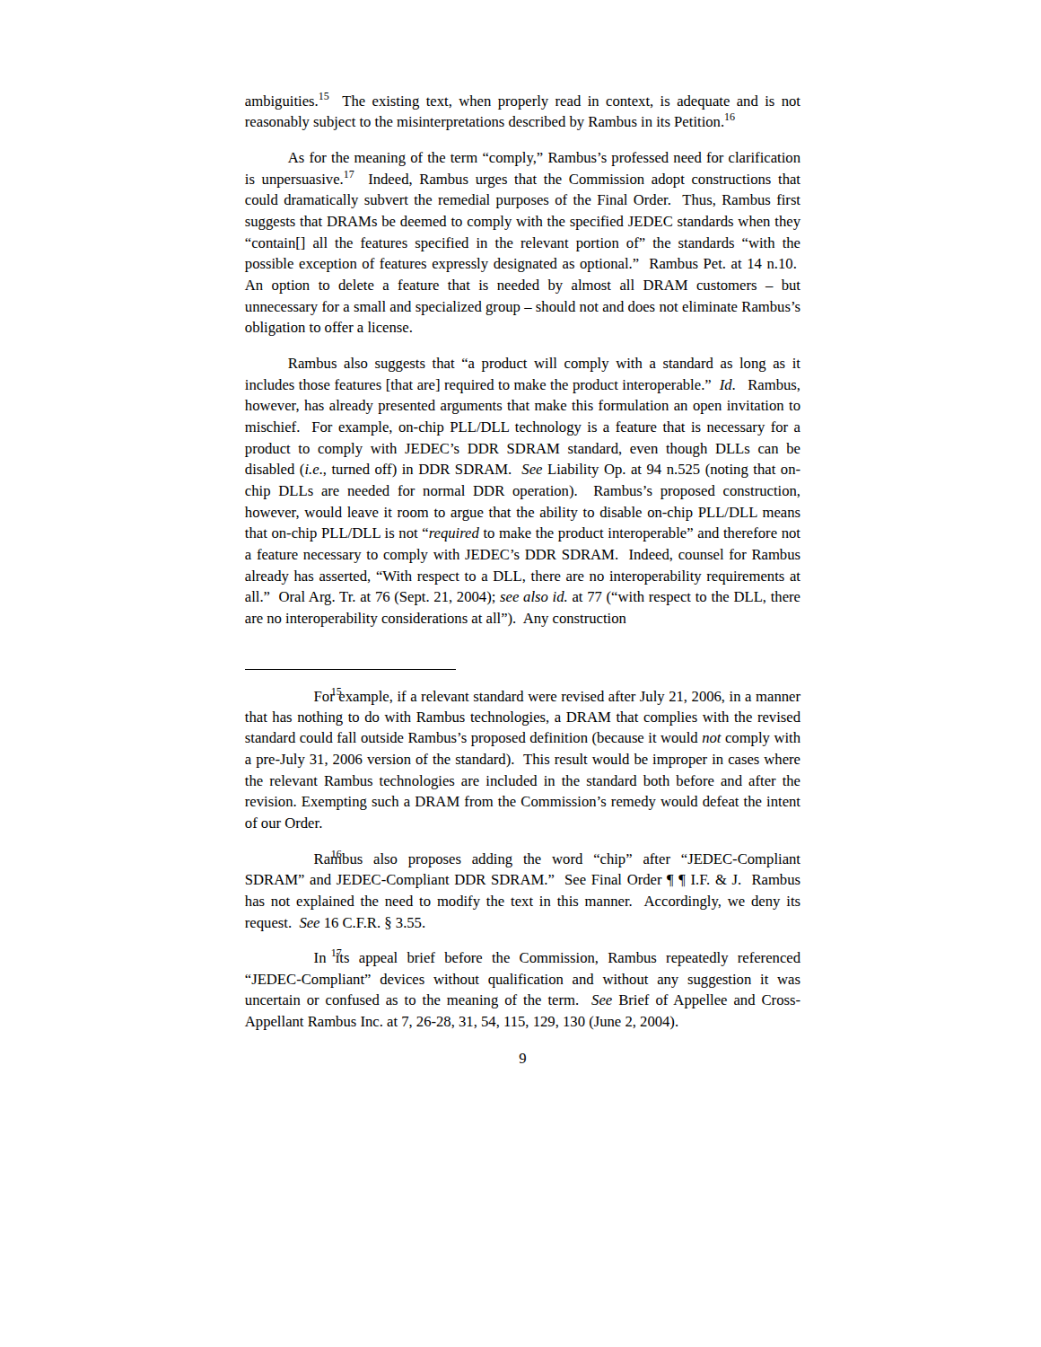ambiguities.15 The existing text, when properly read in context, is adequate and is not reasonably subject to the misinterpretations described by Rambus in its Petition.16
As for the meaning of the term “comply,” Rambus’s professed need for clarification is unpersuasive.17 Indeed, Rambus urges that the Commission adopt constructions that could dramatically subvert the remedial purposes of the Final Order. Thus, Rambus first suggests that DRAMs be deemed to comply with the specified JEDEC standards when they “contain[] all the features specified in the relevant portion of” the standards “with the possible exception of features expressly designated as optional.” Rambus Pet. at 14 n.10. An option to delete a feature that is needed by almost all DRAM customers – but unnecessary for a small and specialized group – should not and does not eliminate Rambus’s obligation to offer a license.
Rambus also suggests that “a product will comply with a standard as long as it includes those features [that are] required to make the product interoperable.” Id. Rambus, however, has already presented arguments that make this formulation an open invitation to mischief. For example, on-chip PLL/DLL technology is a feature that is necessary for a product to comply with JEDEC’s DDR SDRAM standard, even though DLLs can be disabled (i.e., turned off) in DDR SDRAM. See Liability Op. at 94 n.525 (noting that on-chip DLLs are needed for normal DDR operation). Rambus’s proposed construction, however, would leave it room to argue that the ability to disable on-chip PLL/DLL means that on-chip PLL/DLL is not “required to make the product interoperable” and therefore not a feature necessary to comply with JEDEC’s DDR SDRAM. Indeed, counsel for Rambus already has asserted, “With respect to a DLL, there are no interoperability requirements at all.” Oral Arg. Tr. at 76 (Sept. 21, 2004); see also id. at 77 (“with respect to the DLL, there are no interoperability considerations at all”). Any construction
15 For example, if a relevant standard were revised after July 21, 2006, in a manner that has nothing to do with Rambus technologies, a DRAM that complies with the revised standard could fall outside Rambus’s proposed definition (because it would not comply with a pre-July 31, 2006 version of the standard). This result would be improper in cases where the relevant Rambus technologies are included in the standard both before and after the revision. Exempting such a DRAM from the Commission’s remedy would defeat the intent of our Order.
16 Rambus also proposes adding the word “chip” after “JEDEC-Compliant SDRAM” and JEDEC-Compliant DDR SDRAM.” See Final Order ¶ ¶ I.F. & J. Rambus has not explained the need to modify the text in this manner. Accordingly, we deny its request. See 16 C.F.R. § 3.55.
17 In its appeal brief before the Commission, Rambus repeatedly referenced “JEDEC-Compliant” devices without qualification and without any suggestion it was uncertain or confused as to the meaning of the term. See Brief of Appellee and Cross-Appellant Rambus Inc. at 7, 26-28, 31, 54, 115, 129, 130 (June 2, 2004).
9